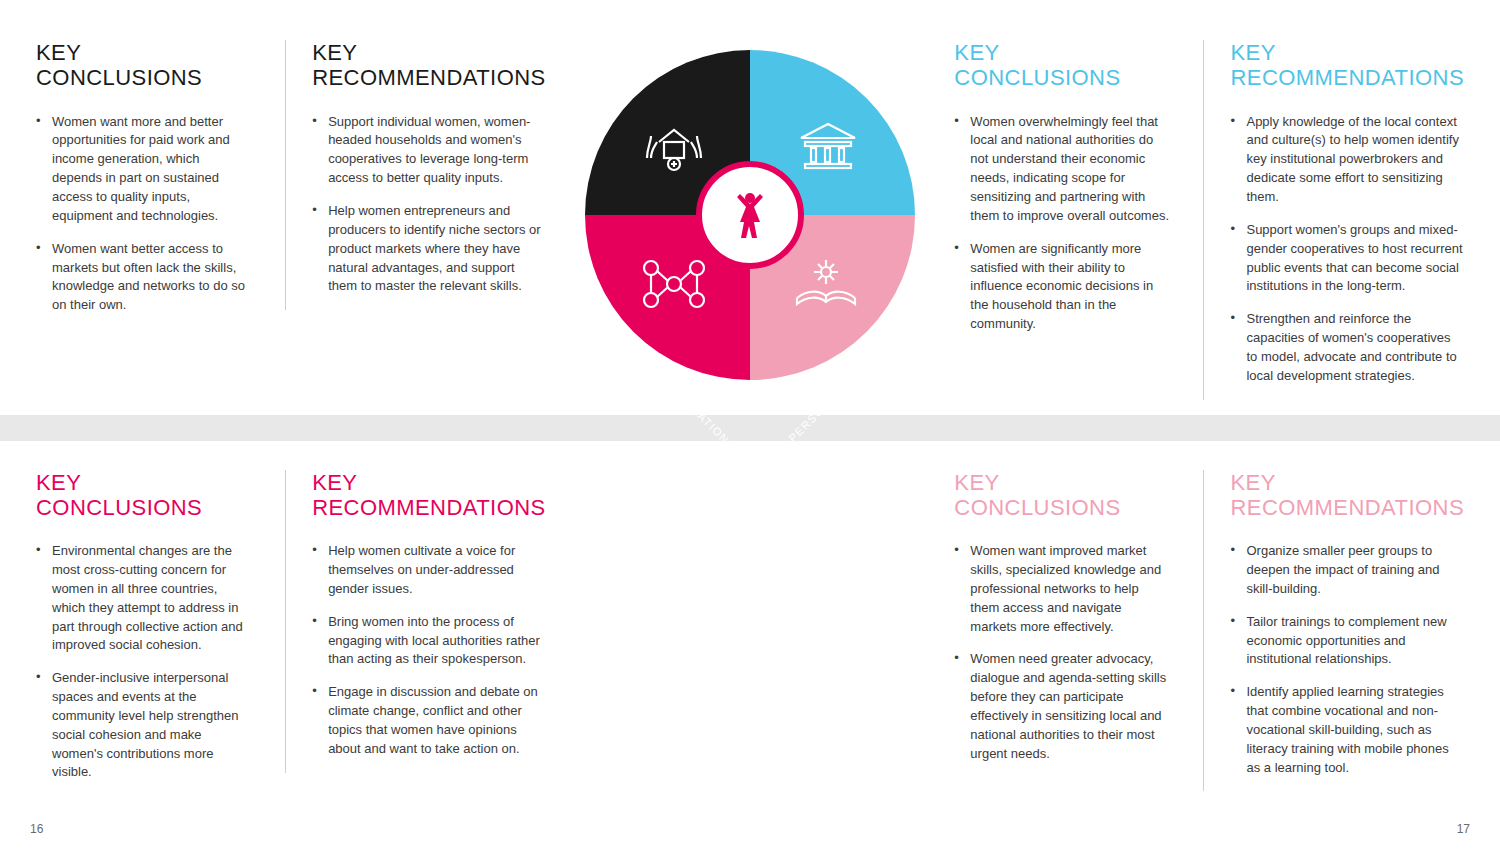KEY CONCLUSIONS
Women want more and better opportunities for paid work and income generation, which depends in part on sustained access to quality inputs, equipment and technologies.
Women want better access to markets but often lack the skills, knowledge and networks to do so on their own.
KEY RECOMMENDATIONS
Support individual women, women-headed households and women's cooperatives to leverage long-term access to better quality inputs.
Help women entrepreneurs and producers to identify niche sectors or product markets where they have natural advantages, and support them to master the relevant skills.
PRODUCTIVE RESOURCES INSTITUTIONAL RELATIONS INTERPERSONAL RELATIONS PERSONAL RESOURCES
KEY CONCLUSIONS
Women overwhelmingly feel that local and national authorities do not understand their economic needs, indicating scope for sensitizing and partnering with them to improve overall outcomes.
Women are significantly more satisfied with their ability to influence economic decisions in the household than in the community.
KEY RECOMMENDATIONS
Apply knowledge of the local context and culture(s) to help women identify key institutional powerbrokers and dedicate some effort to sensitizing them.
Support women's groups and mixed-gender cooperatives to host recurrent public events that can become social institutions in the long-term.
Strengthen and reinforce the capacities of women's cooperatives to model, advocate and contribute to local development strategies.
KEY CONCLUSIONS
Environmental changes are the most cross-cutting concern for women in all three countries, which they attempt to address in part through collective action and improved social cohesion.
Gender-inclusive interpersonal spaces and events at the community level help strengthen social cohesion and make women's contributions more visible.
KEY RECOMMENDATIONS
Help women cultivate a voice for themselves on under-addressed gender issues.
Bring women into the process of engaging with local authorities rather than acting as their spokesperson.
Engage in discussion and debate on climate change, conflict and other topics that women have opinions about and want to take action on.
KEY CONCLUSIONS
Women want improved market skills, specialized knowledge and professional networks to help them access and navigate markets more effectively.
Women need greater advocacy, dialogue and agenda-setting skills before they can participate effectively in sensitizing local and national authorities to their most urgent needs.
KEY RECOMMENDATIONS
Organize smaller peer groups to deepen the impact of training and skill-building.
Tailor trainings to complement new economic opportunities and institutional relationships.
Identify applied learning strategies that combine vocational and non-vocational skill-building, such as literacy training with mobile phones as a learning tool.
16 17